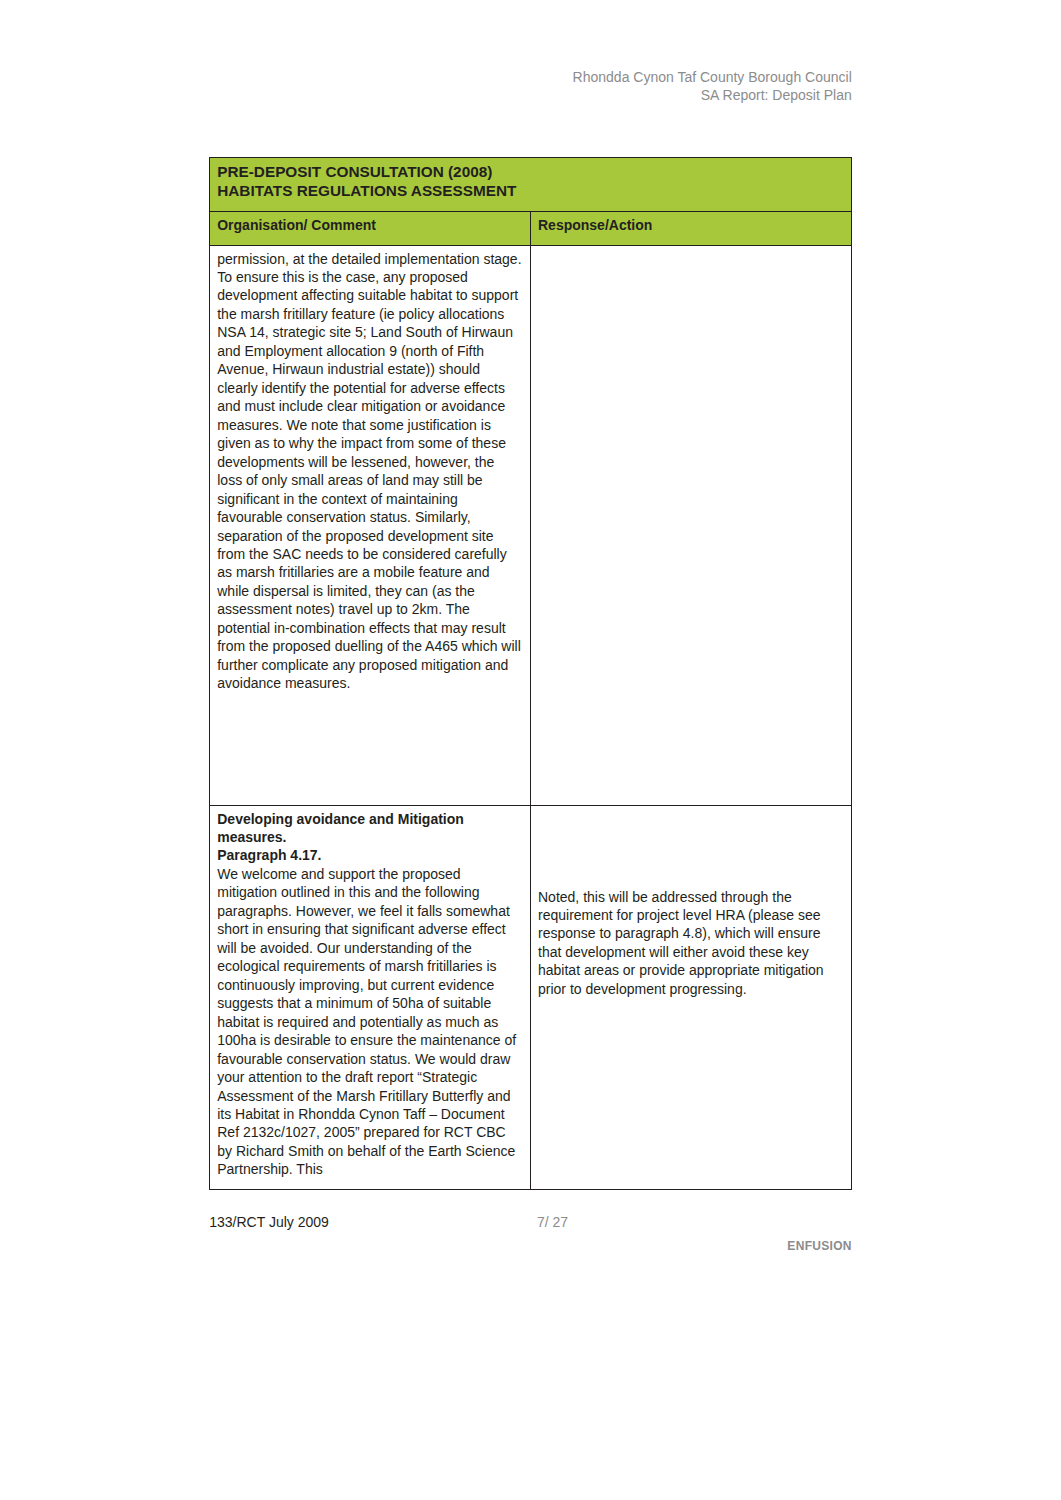Rhondda Cynon Taf County Borough Council
SA Report: Deposit Plan
| PRE-DEPOSIT CONSULTATION (2008) HABITATS REGULATIONS ASSESSMENT |
| Organisation/ Comment | Response/Action |
| permission, at the detailed implementation stage. To ensure this is the case, any proposed development affecting suitable habitat to support the marsh fritillary feature (ie policy allocations NSA 14, strategic site 5; Land South of Hirwaun and Employment allocation 9 (north of Fifth Avenue, Hirwaun industrial estate)) should clearly identify the potential for adverse effects and must include clear mitigation or avoidance measures. We note that some justification is given as to why the impact from some of these developments will be lessened, however, the loss of only small areas of land may still be significant in the context of maintaining favourable conservation status. Similarly, separation of the proposed development site from the SAC needs to be considered carefully as marsh fritillaries are a mobile feature and while dispersal is limited, they can (as the assessment notes) travel up to 2km. The potential in-combination effects that may result from the proposed duelling of the A465 which will further complicate any proposed mitigation and avoidance measures. | |
| Developing avoidance and Mitigation measures. Paragraph 4.17. We welcome and support the proposed mitigation outlined in this and the following paragraphs. However, we feel it falls somewhat short in ensuring that significant adverse effect will be avoided. Our understanding of the ecological requirements of marsh fritillaries is continuously improving, but current evidence suggests that a minimum of 50ha of suitable habitat is required and potentially as much as 100ha is desirable to ensure the maintenance of favourable conservation status. We would draw your attention to the draft report “Strategic Assessment of the Marsh Fritillary Butterfly and its Habitat in Rhondda Cynon Taff – Document Ref 2132c/1027, 2005” prepared for RCT CBC by Richard Smith on behalf of the Earth Science Partnership. This | Noted, this will be addressed through the requirement for project level HRA (please see response to paragraph 4.8), which will ensure that development will either avoid these key habitat areas or provide appropriate mitigation prior to development progressing. |
133/RCT July 2009
7/ 27
ENFUSION